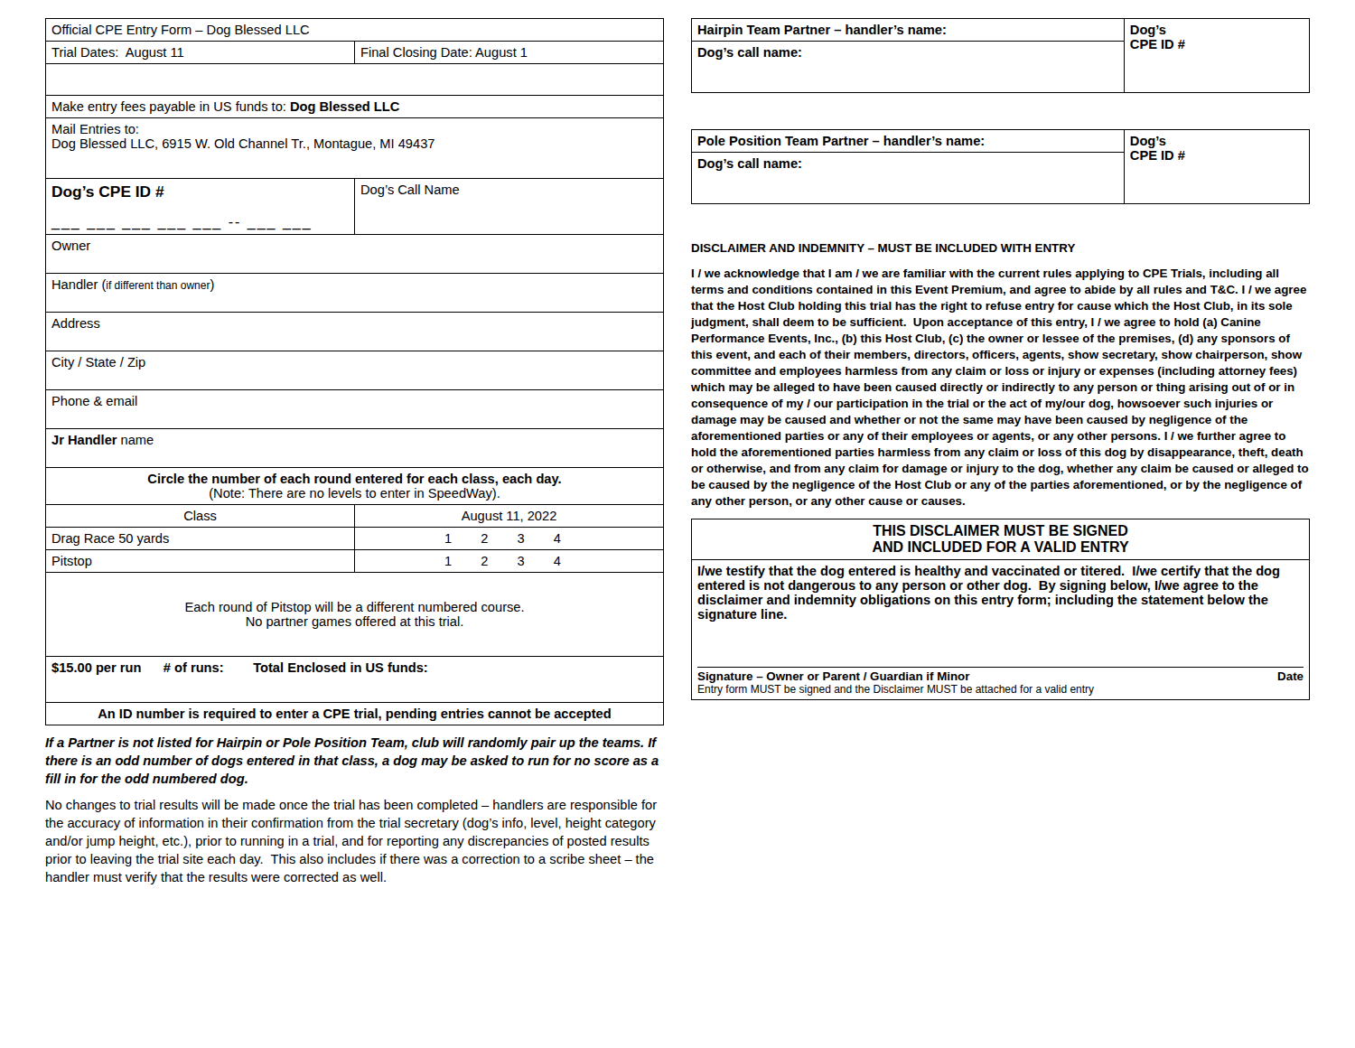| Official CPE Entry Form – Dog Blessed LLC |
| Trial Dates: August 11 | Final Closing Date: August 1 |
| Make entry fees payable in US funds to: Dog Blessed LLC |
| Mail Entries to: Dog Blessed LLC, 6915 W. Old Channel Tr., Montague, MI 49437 |
| Dog’s CPE ID # ___ ___ ___ ___ ___ -- ___ ___ | Dog’s Call Name |
| Owner |
| Handler ( if different than owner ) |
| Address |
| City / State / Zip |
| Phone & email |
| Jr Handler name |
| Circle the number of each round entered for each class, each day. (Note: There are no levels to enter in SpeedWay). |
| Class | August 11, 2022 |
| Drag Race 50 yards | 1 2 3 4 |
| Pitstop | 1 2 3 4 |
| Each round of Pitstop will be a different numbered course. No partner games offered at this trial. |
| $15.00 per run # of runs: Total Enclosed in US funds: |
| An ID number is required to enter a CPE trial, pending entries cannot be accepted |
If a Partner is not listed for Hairpin or Pole Position Team, club will randomly pair up the teams. If there is an odd number of dogs entered in that class, a dog may be asked to run for no score as a fill in for the odd numbered dog.
No changes to trial results will be made once the trial has been completed – handlers are responsible for the accuracy of information in their confirmation from the trial secretary (dog’s info, level, height category and/or jump height, etc.), prior to running in a trial, and for reporting any discrepancies of posted results prior to leaving the trial site each day. This also includes if there was a correction to a scribe sheet – the handler must verify that the results were corrected as well.
| Hairpin Team Partner – handler’s name: | Dog’s CPE ID # |
| Dog’s call name: |
| Pole Position Team Partner – handler’s name: | Dog’s CPE ID # |
| Dog’s call name: |
DISCLAIMER AND INDEMNITY – MUST BE INCLUDED WITH ENTRY
I / we acknowledge that I am / we are familiar with the current rules applying to CPE Trials, including all terms and conditions contained in this Event Premium, and agree to abide by all rules and T&C. I / we agree that the Host Club holding this trial has the right to refuse entry for cause which the Host Club, in its sole judgment, shall deem to be sufficient. Upon acceptance of this entry, I / we agree to hold (a) Canine Performance Events, Inc., (b) this Host Club, (c) the owner or lessee of the premises, (d) any sponsors of this event, and each of their members, directors, officers, agents, show secretary, show chairperson, show committee and employees harmless from any claim or loss or injury or expenses (including attorney fees) which may be alleged to have been caused directly or indirectly to any person or thing arising out of or in consequence of my / our participation in the trial or the act of my/our dog, howsoever such injuries or damage may be caused and whether or not the same may have been caused by negligence of the aforementioned parties or any of their employees or agents, or any other persons. I / we further agree to hold the aforementioned parties harmless from any claim or loss of this dog by disappearance, theft, death or otherwise, and from any claim for damage or injury to the dog, whether any claim be caused or alleged to be caused by the negligence of the Host Club or any of the parties aforementioned, or by the negligence of any other person, or any other cause or causes.
| THIS DISCLAIMER MUST BE SIGNED AND INCLUDED FOR A VALID ENTRY |
| I/we testify that the dog entered is healthy and vaccinated or titered. I/we certify that the dog entered is not dangerous to any person or other dog. By signing below, I/we agree to the disclaimer and indemnity obligations on this entry form; including the statement below the signature line. Signature – Owner or Parent / Guardian if Minor Date Entry form MUST be signed and the Disclaimer MUST be attached for a valid entry |